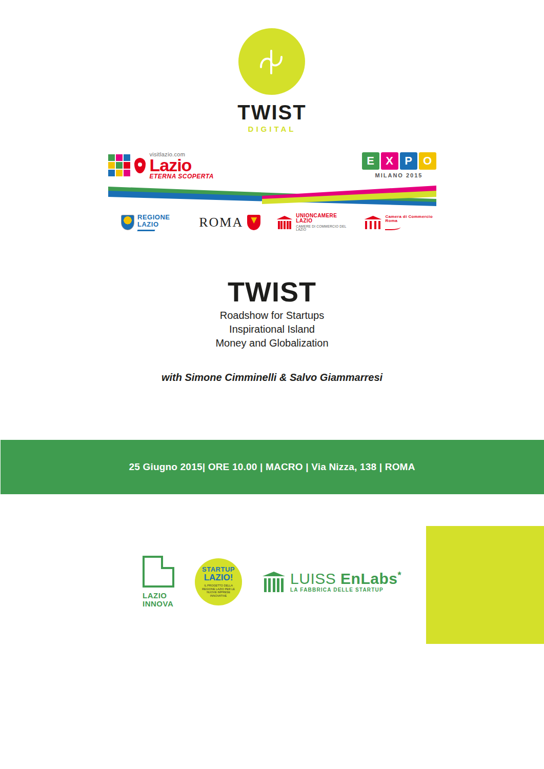TWIST
DIGITAL
visitlazio.com
Lazio
ETERNA SCOPERTA
E X P O
MILANO 2015
REGIONE
LAZIO
ROMA
UNIONCAMERE
LAZIO
CAMERE DI COMMERCIO DEL LAZIO
Camera di Commercio
Roma
TWIST
Roadshow for Startups
Inspirational Island
Money and Globalization
with Simone Cimminelli & Salvo Giammarresi
25 Giugno 2015| ORE 10.00 | MACRO | Via Nizza, 138 | ROMA
LAZIO
INNOVA
STARTUP
LAZIO!
IL PROGETTO DELLA REGIONE LAZIO PER LE NUOVE IMPRESE INNOVATIVE
LUISS EnLabs*
LA FABBRICA DELLE STARTUP